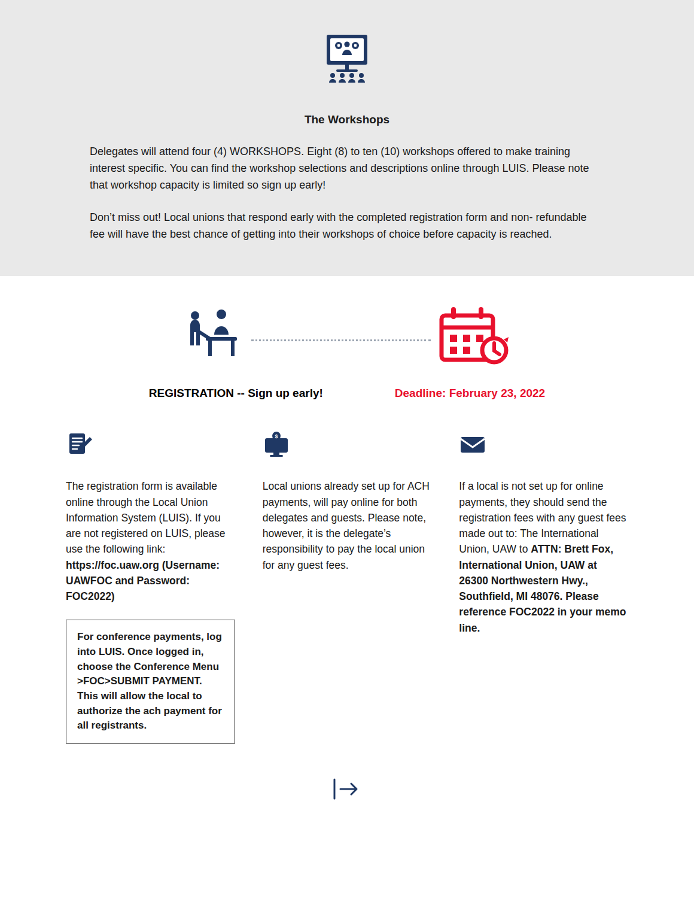The Workshops
Delegates will attend four (4) WORKSHOPS. Eight (8) to ten (10) workshops offered to make training interest specific. You can find the workshop selections and descriptions online through LUIS. Please note that workshop capacity is limited so sign up early!
Don’t miss out! Local unions that respond early with the completed registration form and non- refundable fee will have the best chance of getting into their workshops of choice before capacity is reached.
REGISTRATION -- Sign up early! Deadline: February 23, 2022
The registration form is available online through the Local Union Information System (LUIS). If you are not registered on LUIS, please use the following link: https://foc.uaw.org (Username: UAWFOC and Password: FOC2022)
For conference payments, log into LUIS. Once logged in, choose the Conference Menu >FOC>SUBMIT PAYMENT. This will allow the local to authorize the ach payment for all registrants.
$
Local unions already set up for ACH payments, will pay online for both delegates and guests. Please note, however, it is the delegate’s responsibility to pay the local union for any guest fees.
If a local is not set up for online payments, they should send the registration fees with any guest fees made out to: The International Union, UAW to ATTN: Brett Fox, International Union, UAW at 26300 Northwestern Hwy., Southfield, MI 48076. Please reference FOC2022 in your memo line.